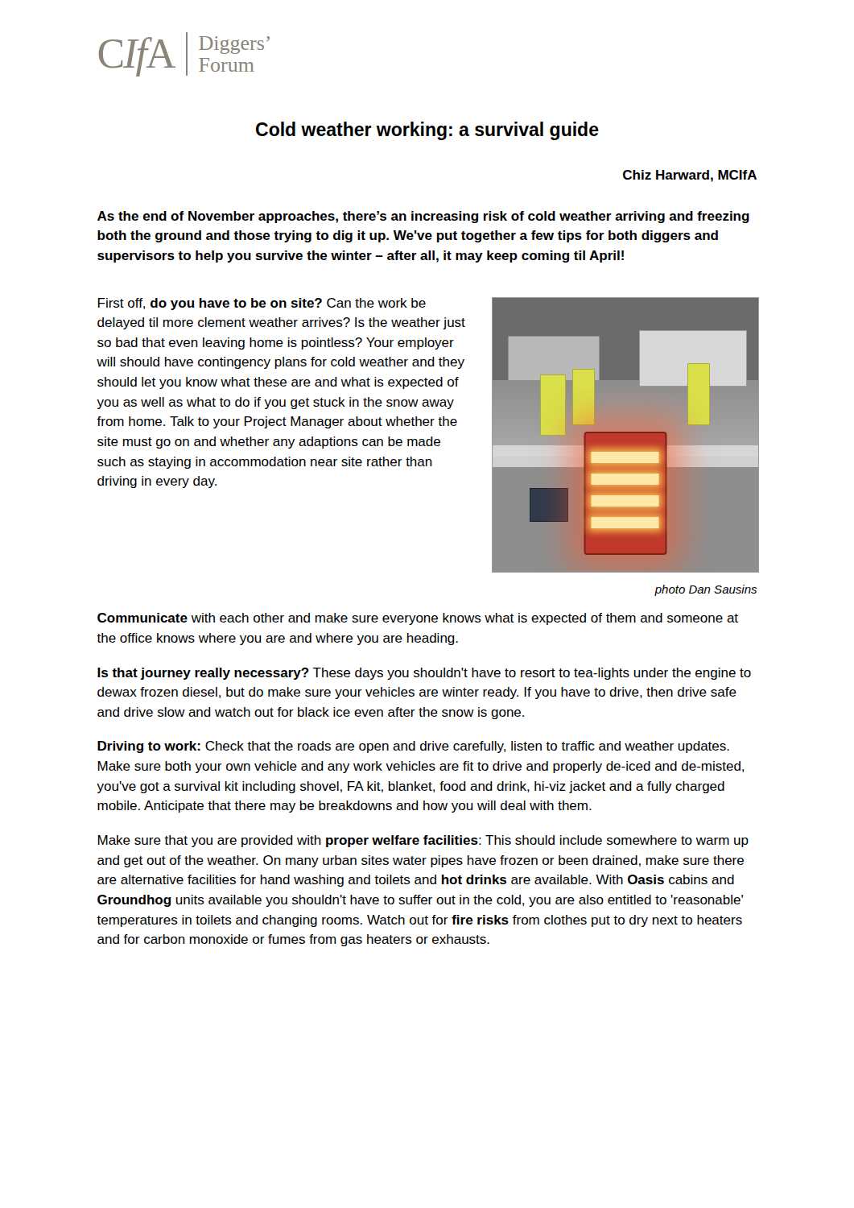CIf A Diggers’
Forum
Cold weather working: a survival guide
Chiz Harward, MCIfA
As the end of November approaches, there’s an increasing risk of cold weather arriving and freezing both the ground and those trying to dig it up. We've put together a few tips for both diggers and supervisors to help you survive the winter – after all, it may keep coming til April!
photo Dan Sausins
First off, do you have to be on site? Can the work be delayed til more clement weather arrives? Is the weather just so bad that even leaving home is pointless? Your employer will should have contingency plans for cold weather and they should let you know what these are and what is expected of you as well as what to do if you get stuck in the snow away from home. Talk to your Project Manager about whether the site must go on and whether any adaptions can be made such as staying in accommodation near site rather than driving in every day.
Communicate with each other and make sure everyone knows what is expected of them and someone at the office knows where you are and where you are heading.
Is that journey really necessary? These days you shouldn't have to resort to tea-lights under the engine to dewax frozen diesel, but do make sure your vehicles are winter ready. If you have to drive, then drive safe and drive slow and watch out for black ice even after the snow is gone.
Driving to work: Check that the roads are open and drive carefully, listen to traffic and weather updates. Make sure both your own vehicle and any work vehicles are fit to drive and properly de-iced and de-misted, you've got a survival kit including shovel, FA kit, blanket, food and drink, hi-viz jacket and a fully charged mobile. Anticipate that there may be breakdowns and how you will deal with them.
Make sure that you are provided with proper welfare facilities: This should include somewhere to warm up and get out of the weather. On many urban sites water pipes have frozen or been drained, make sure there are alternative facilities for hand washing and toilets and hot drinks are available. With Oasis cabins and Groundhog units available you shouldn't have to suffer out in the cold, you are also entitled to 'reasonable' temperatures in toilets and changing rooms. Watch out for fire risks from clothes put to dry next to heaters and for carbon monoxide or fumes from gas heaters or exhausts.